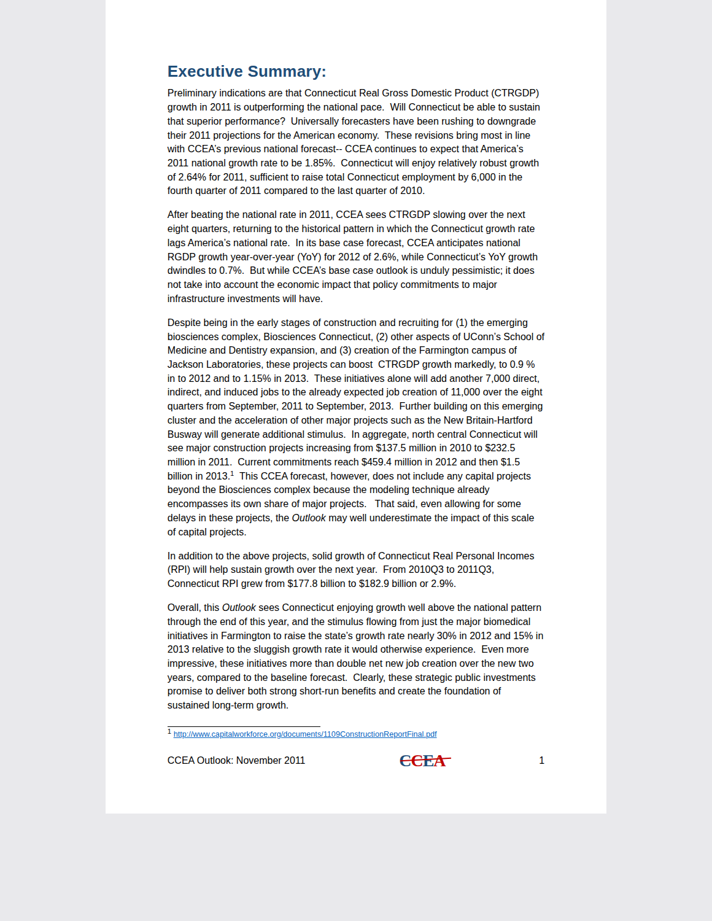Executive Summary:
Preliminary indications are that Connecticut Real Gross Domestic Product (CTRGDP) growth in 2011 is outperforming the national pace. Will Connecticut be able to sustain that superior performance? Universally forecasters have been rushing to downgrade their 2011 projections for the American economy. These revisions bring most in line with CCEA’s previous national forecast-- CCEA continues to expect that America’s 2011 national growth rate to be 1.85%. Connecticut will enjoy relatively robust growth of 2.64% for 2011, sufficient to raise total Connecticut employment by 6,000 in the fourth quarter of 2011 compared to the last quarter of 2010.
After beating the national rate in 2011, CCEA sees CTRGDP slowing over the next eight quarters, returning to the historical pattern in which the Connecticut growth rate lags America’s national rate. In its base case forecast, CCEA anticipates national RGDP growth year-over-year (YoY) for 2012 of 2.6%, while Connecticut’s YoY growth dwindles to 0.7%. But while CCEA’s base case outlook is unduly pessimistic; it does not take into account the economic impact that policy commitments to major infrastructure investments will have.
Despite being in the early stages of construction and recruiting for (1) the emerging biosciences complex, Biosciences Connecticut, (2) other aspects of UConn’s School of Medicine and Dentistry expansion, and (3) creation of the Farmington campus of Jackson Laboratories, these projects can boost CTRGDP growth markedly, to 0.9 % in to 2012 and to 1.15% in 2013. These initiatives alone will add another 7,000 direct, indirect, and induced jobs to the already expected job creation of 11,000 over the eight quarters from September, 2011 to September, 2013. Further building on this emerging cluster and the acceleration of other major projects such as the New Britain-Hartford Busway will generate additional stimulus. In aggregate, north central Connecticut will see major construction projects increasing from $137.5 million in 2010 to $232.5 million in 2011. Current commitments reach $459.4 million in 2012 and then $1.5 billion in 2013.1 This CCEA forecast, however, does not include any capital projects beyond the Biosciences complex because the modeling technique already encompasses its own share of major projects. That said, even allowing for some delays in these projects, the Outlook may well underestimate the impact of this scale of capital projects.
In addition to the above projects, solid growth of Connecticut Real Personal Incomes (RPI) will help sustain growth over the next year. From 2010Q3 to 2011Q3, Connecticut RPI grew from $177.8 billion to $182.9 billion or 2.9%.
Overall, this Outlook sees Connecticut enjoying growth well above the national pattern through the end of this year, and the stimulus flowing from just the major biomedical initiatives in Farmington to raise the state’s growth rate nearly 30% in 2012 and 15% in 2013 relative to the sluggish growth rate it would otherwise experience. Even more impressive, these initiatives more than double net new job creation over the new two years, compared to the baseline forecast. Clearly, these strategic public investments promise to deliver both strong short-run benefits and create the foundation of sustained long-term growth.
1 http://www.capitalworkforce.org/documents/1109ConstructionReportFinal.pdf
CCEA Outlook: November 2011
CCEA
1